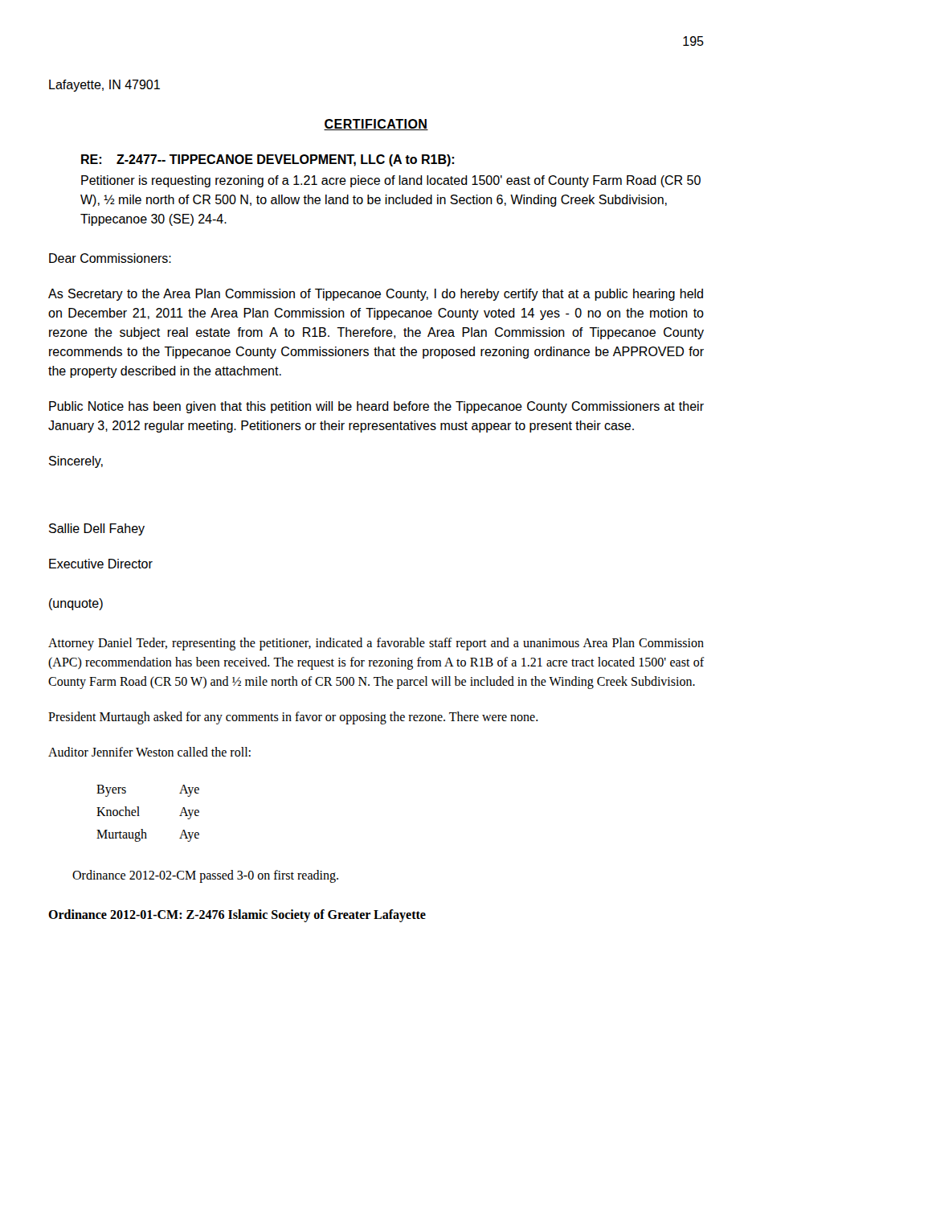195
Lafayette, IN 47901
CERTIFICATION
RE: Z-2477-- TIPPECANOE DEVELOPMENT, LLC (A to R1B):
Petitioner is requesting rezoning of a 1.21 acre piece of land located 1500' east of County Farm Road (CR 50 W), ½ mile north of CR 500 N, to allow the land to be included in Section 6, Winding Creek Subdivision, Tippecanoe 30 (SE) 24-4.
Dear Commissioners:
As Secretary to the Area Plan Commission of Tippecanoe County, I do hereby certify that at a public hearing held on December 21, 2011 the Area Plan Commission of Tippecanoe County voted 14 yes - 0 no on the motion to rezone the subject real estate from A to R1B. Therefore, the Area Plan Commission of Tippecanoe County recommends to the Tippecanoe County Commissioners that the proposed rezoning ordinance be APPROVED for the property described in the attachment.
Public Notice has been given that this petition will be heard before the Tippecanoe County Commissioners at their January 3, 2012 regular meeting. Petitioners or their representatives must appear to present their case.
Sincerely,
Sallie Dell Fahey
Executive Director
(unquote)
Attorney Daniel Teder, representing the petitioner, indicated a favorable staff report and a unanimous Area Plan Commission (APC) recommendation has been received. The request is for rezoning from A to R1B of a 1.21 acre tract located 1500' east of County Farm Road (CR 50 W) and ½ mile north of CR 500 N. The parcel will be included in the Winding Creek Subdivision.
President Murtaugh asked for any comments in favor or opposing the rezone. There were none.
Auditor Jennifer Weston called the roll:
| Byers | Aye |
| Knochel | Aye |
| Murtaugh | Aye |
Ordinance 2012-02-CM passed 3-0 on first reading.
Ordinance 2012-01-CM: Z-2476 Islamic Society of Greater Lafayette